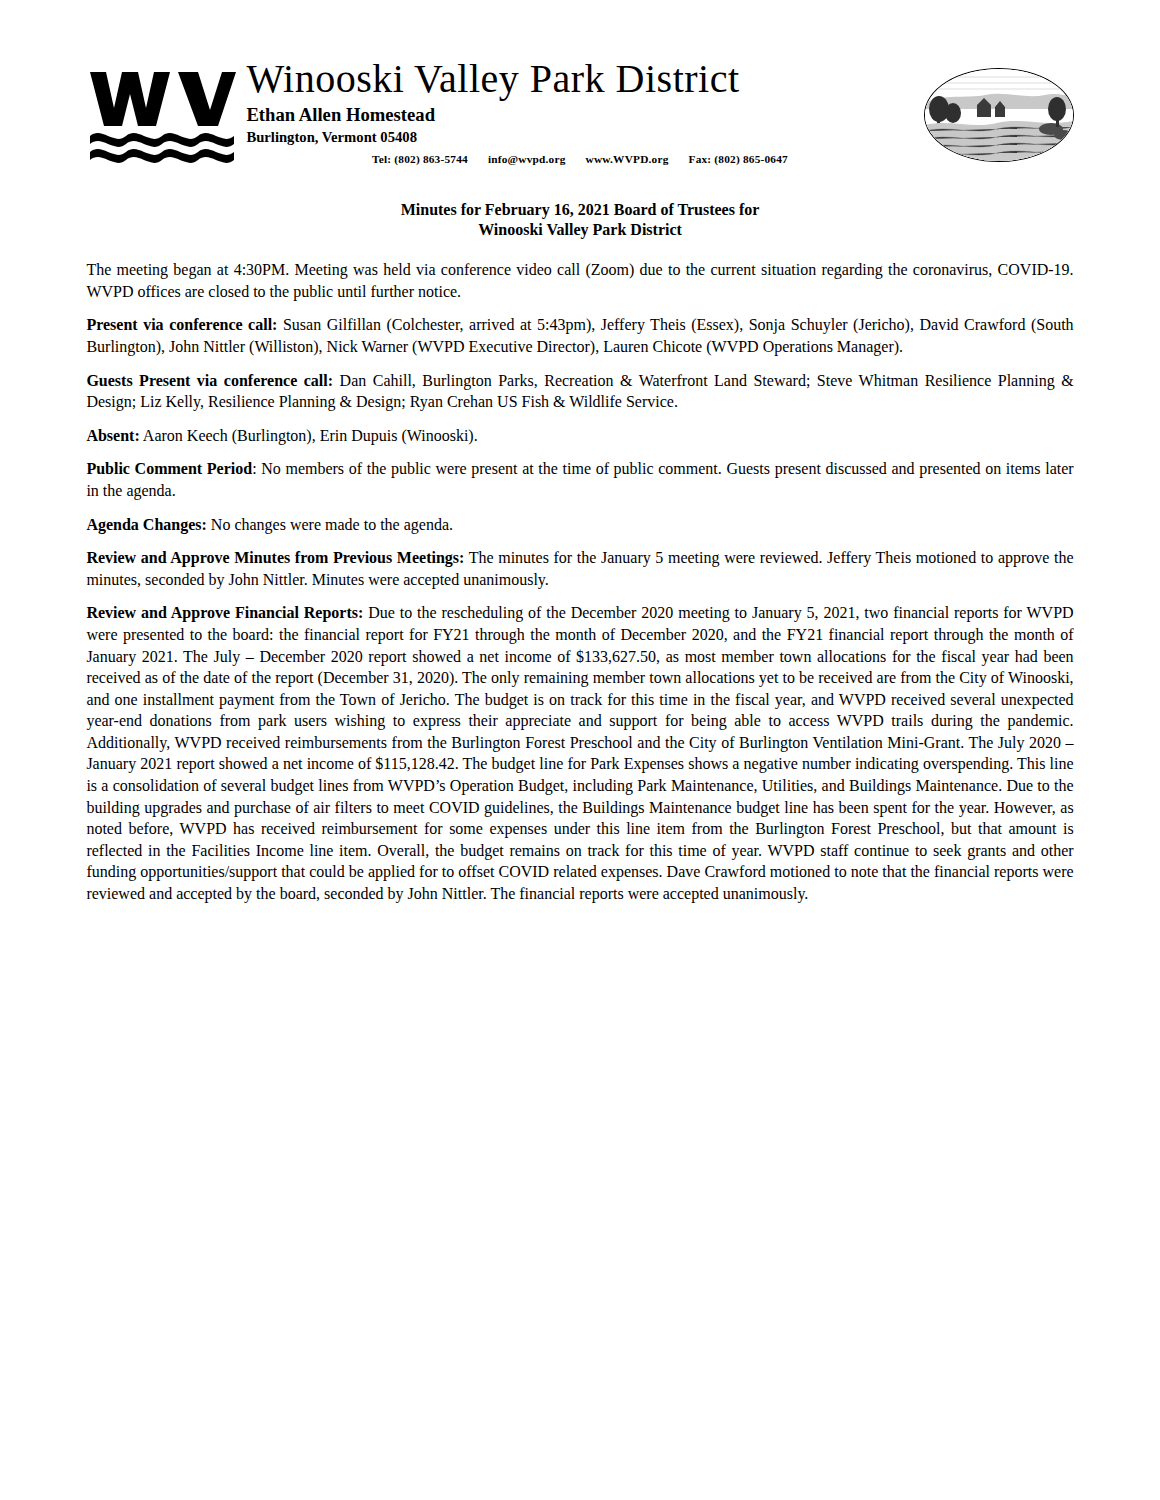Winooski Valley Park District
Ethan Allen Homestead
Burlington, Vermont 05408
Tel: (802) 863-5744 info@wvpd.org www.WVPD.org Fax: (802) 865-0647
Minutes for February 16, 2021 Board of Trustees for
Winooski Valley Park District
The meeting began at 4:30PM. Meeting was held via conference video call (Zoom) due to the current situation regarding the coronavirus, COVID-19. WVPD offices are closed to the public until further notice.
Present via conference call: Susan Gilfillan (Colchester, arrived at 5:43pm), Jeffery Theis (Essex), Sonja Schuyler (Jericho), David Crawford (South Burlington), John Nittler (Williston), Nick Warner (WVPD Executive Director), Lauren Chicote (WVPD Operations Manager).
Guests Present via conference call: Dan Cahill, Burlington Parks, Recreation & Waterfront Land Steward; Steve Whitman Resilience Planning & Design; Liz Kelly, Resilience Planning & Design; Ryan Crehan US Fish & Wildlife Service.
Absent: Aaron Keech (Burlington), Erin Dupuis (Winooski).
Public Comment Period: No members of the public were present at the time of public comment. Guests present discussed and presented on items later in the agenda.
Agenda Changes: No changes were made to the agenda.
Review and Approve Minutes from Previous Meetings: The minutes for the January 5 meeting were reviewed. Jeffery Theis motioned to approve the minutes, seconded by John Nittler. Minutes were accepted unanimously.
Review and Approve Financial Reports: Due to the rescheduling of the December 2020 meeting to January 5, 2021, two financial reports for WVPD were presented to the board: the financial report for FY21 through the month of December 2020, and the FY21 financial report through the month of January 2021. The July – December 2020 report showed a net income of $133,627.50, as most member town allocations for the fiscal year had been received as of the date of the report (December 31, 2020). The only remaining member town allocations yet to be received are from the City of Winooski, and one installment payment from the Town of Jericho. The budget is on track for this time in the fiscal year, and WVPD received several unexpected year-end donations from park users wishing to express their appreciate and support for being able to access WVPD trails during the pandemic. Additionally, WVPD received reimbursements from the Burlington Forest Preschool and the City of Burlington Ventilation Mini-Grant. The July 2020 – January 2021 report showed a net income of $115,128.42. The budget line for Park Expenses shows a negative number indicating overspending. This line is a consolidation of several budget lines from WVPD’s Operation Budget, including Park Maintenance, Utilities, and Buildings Maintenance. Due to the building upgrades and purchase of air filters to meet COVID guidelines, the Buildings Maintenance budget line has been spent for the year. However, as noted before, WVPD has received reimbursement for some expenses under this line item from the Burlington Forest Preschool, but that amount is reflected in the Facilities Income line item. Overall, the budget remains on track for this time of year. WVPD staff continue to seek grants and other funding opportunities/support that could be applied for to offset COVID related expenses. Dave Crawford motioned to note that the financial reports were reviewed and accepted by the board, seconded by John Nittler. The financial reports were accepted unanimously.